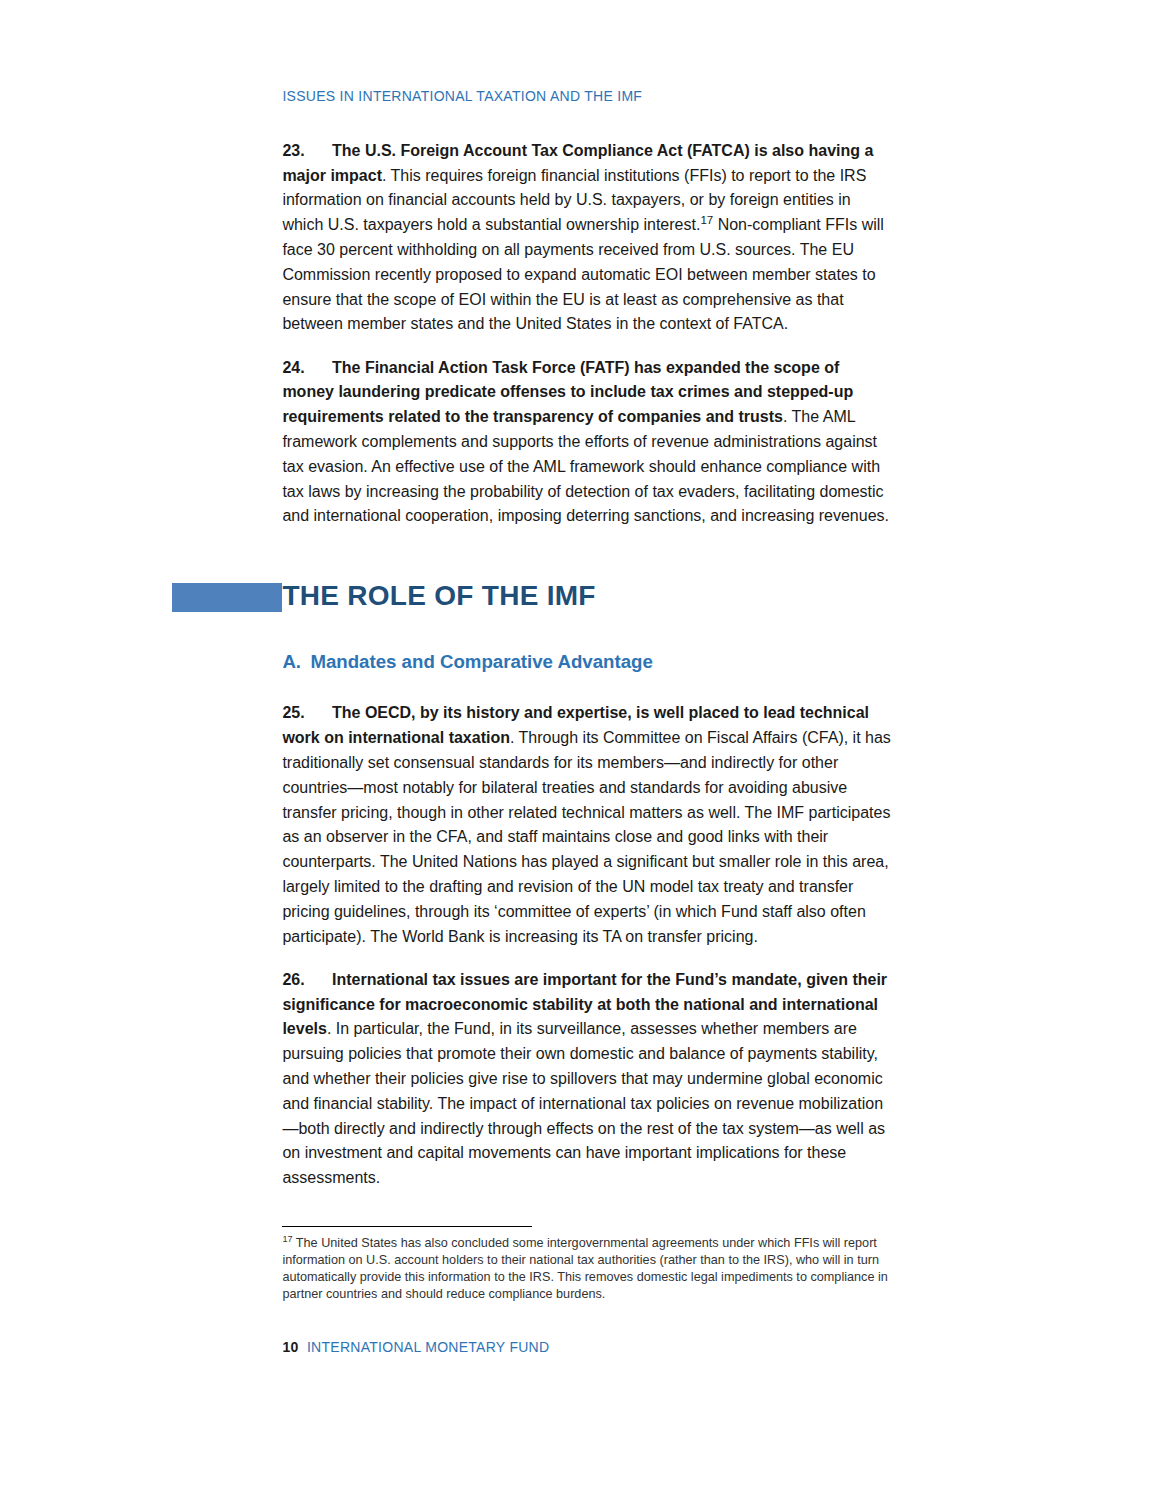ISSUES IN INTERNATIONAL TAXATION AND THE IMF
23. The U.S. Foreign Account Tax Compliance Act (FATCA) is also having a major impact. This requires foreign financial institutions (FFIs) to report to the IRS information on financial accounts held by U.S. taxpayers, or by foreign entities in which U.S. taxpayers hold a substantial ownership interest.17 Non-compliant FFIs will face 30 percent withholding on all payments received from U.S. sources. The EU Commission recently proposed to expand automatic EOI between member states to ensure that the scope of EOI within the EU is at least as comprehensive as that between member states and the United States in the context of FATCA.
24. The Financial Action Task Force (FATF) has expanded the scope of money laundering predicate offenses to include tax crimes and stepped-up requirements related to the transparency of companies and trusts. The AML framework complements and supports the efforts of revenue administrations against tax evasion. An effective use of the AML framework should enhance compliance with tax laws by increasing the probability of detection of tax evaders, facilitating domestic and international cooperation, imposing deterring sanctions, and increasing revenues.
THE ROLE OF THE IMF
A. Mandates and Comparative Advantage
25. The OECD, by its history and expertise, is well placed to lead technical work on international taxation. Through its Committee on Fiscal Affairs (CFA), it has traditionally set consensual standards for its members—and indirectly for other countries—most notably for bilateral treaties and standards for avoiding abusive transfer pricing, though in other related technical matters as well. The IMF participates as an observer in the CFA, and staff maintains close and good links with their counterparts. The United Nations has played a significant but smaller role in this area, largely limited to the drafting and revision of the UN model tax treaty and transfer pricing guidelines, through its ‘committee of experts’ (in which Fund staff also often participate). The World Bank is increasing its TA on transfer pricing.
26. International tax issues are important for the Fund’s mandate, given their significance for macroeconomic stability at both the national and international levels. In particular, the Fund, in its surveillance, assesses whether members are pursuing policies that promote their own domestic and balance of payments stability, and whether their policies give rise to spillovers that may undermine global economic and financial stability. The impact of international tax policies on revenue mobilization—both directly and indirectly through effects on the rest of the tax system—as well as on investment and capital movements can have important implications for these assessments.
17 The United States has also concluded some intergovernmental agreements under which FFIs will report information on U.S. account holders to their national tax authorities (rather than to the IRS), who will in turn automatically provide this information to the IRS. This removes domestic legal impediments to compliance in partner countries and should reduce compliance burdens.
10 INTERNATIONAL MONETARY FUND